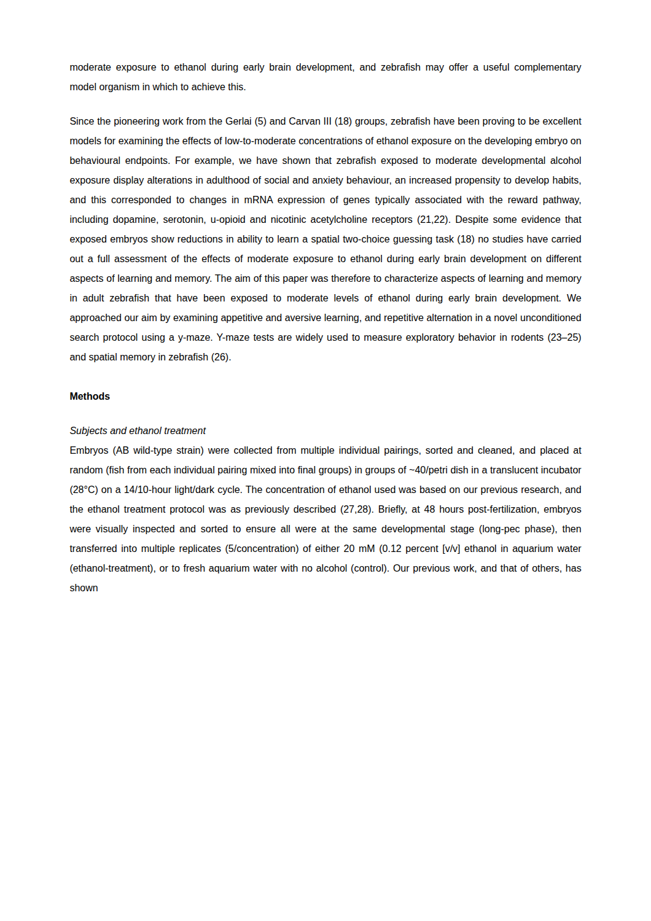moderate exposure to ethanol during early brain development, and zebrafish may offer a useful complementary model organism in which to achieve this.
Since the pioneering work from the Gerlai (5) and Carvan III (18) groups, zebrafish have been proving to be excellent models for examining the effects of low-to-moderate concentrations of ethanol exposure on the developing embryo on behavioural endpoints. For example, we have shown that zebrafish exposed to moderate developmental alcohol exposure display alterations in adulthood of social and anxiety behaviour, an increased propensity to develop habits, and this corresponded to changes in mRNA expression of genes typically associated with the reward pathway, including dopamine, serotonin, u-opioid and nicotinic acetylcholine receptors (21,22). Despite some evidence that exposed embryos show reductions in ability to learn a spatial two-choice guessing task (18) no studies have carried out a full assessment of the effects of moderate exposure to ethanol during early brain development on different aspects of learning and memory. The aim of this paper was therefore to characterize aspects of learning and memory in adult zebrafish that have been exposed to moderate levels of ethanol during early brain development. We approached our aim by examining appetitive and aversive learning, and repetitive alternation in a novel unconditioned search protocol using a y-maze. Y-maze tests are widely used to measure exploratory behavior in rodents (23–25) and spatial memory in zebrafish (26).
Methods
Subjects and ethanol treatment
Embryos (AB wild-type strain) were collected from multiple individual pairings, sorted and cleaned, and placed at random (fish from each individual pairing mixed into final groups) in groups of ~40/petri dish in a translucent incubator (28°C) on a 14/10-hour light/dark cycle. The concentration of ethanol used was based on our previous research, and the ethanol treatment protocol was as previously described (27,28). Briefly, at 48 hours post-fertilization, embryos were visually inspected and sorted to ensure all were at the same developmental stage (long-pec phase), then transferred into multiple replicates (5/concentration) of either 20 mM (0.12 percent [v/v] ethanol in aquarium water (ethanol-treatment), or to fresh aquarium water with no alcohol (control). Our previous work, and that of others, has shown